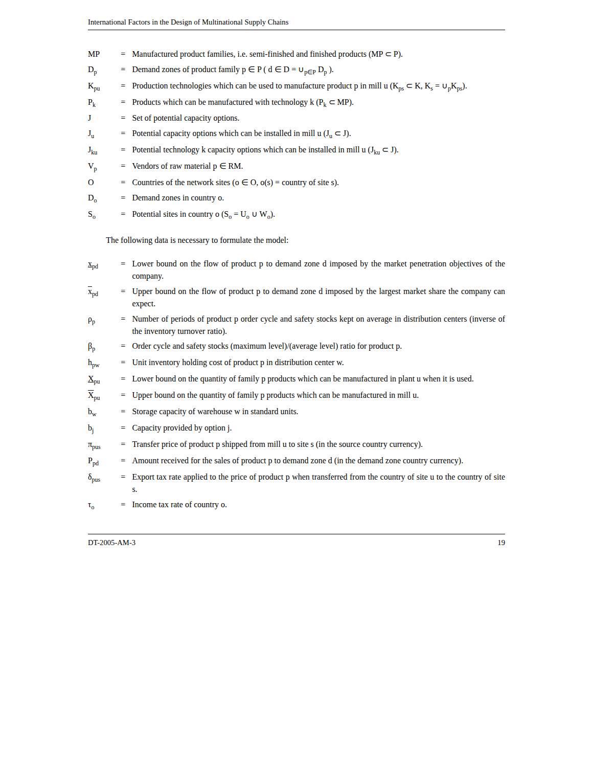International Factors in the Design of Multinational Supply Chains
| MP | = | Manufactured product families, i.e. semi-finished and finished products (MP ⊂ P). |
| D p | = | Demand zones of product family p ∈ P ( d ∈ D = ∪ p∈P D p ). |
| K pu | = | Production technologies which can be used to manufacture product p in mill u (K ps ⊂ K, K s = ∪ p K ps ). |
| P k | = | Products which can be manufactured with technology k (P k ⊂ MP). |
| J | = | Set of potential capacity options. |
| J u | = | Potential capacity options which can be installed in mill u (J u ⊂ J). |
| J ku | = | Potential technology k capacity options which can be installed in mill u (J ku ⊂ J). |
| V p | = | Vendors of raw material p ∈ RM. |
| O | = | Countries of the network sites (o ∈ O, o(s) = country of site s). |
| D o | = | Demand zones in country o. |
| S o | = | Potential sites in country o (S o = U o ∪ W o ). |
The following data is necessary to formulate the model:
| x pd | = | Lower bound on the flow of product p to demand zone d imposed by the market penetration objectives of the company. |
| x pd | = | Upper bound on the flow of product p to demand zone d imposed by the largest market share the company can expect. |
| ρ p | = | Number of periods of product p order cycle and safety stocks kept on average in distribution centers (inverse of the inventory turnover ratio). |
| β p | = | Order cycle and safety stocks (maximum level)/(average level) ratio for product p. |
| h pw | = | Unit inventory holding cost of product p in distribution center w. |
| X pu | = | Lower bound on the quantity of family p products which can be manufactured in plant u when it is used. |
| X pu | = | Upper bound on the quantity of family p products which can be manufactured in mill u. |
| b w | = | Storage capacity of warehouse w in standard units. |
| b j | = | Capacity provided by option j. |
| π pus | = | Transfer price of product p shipped from mill u to site s (in the source country currency). |
| P pd | = | Amount received for the sales of product p to demand zone d (in the demand zone country currency). |
| δ pus | = | Export tax rate applied to the price of product p when transferred from the country of site u to the country of site s. |
| τ o | = | Income tax rate of country o. |
DT-2005-AM-3 19